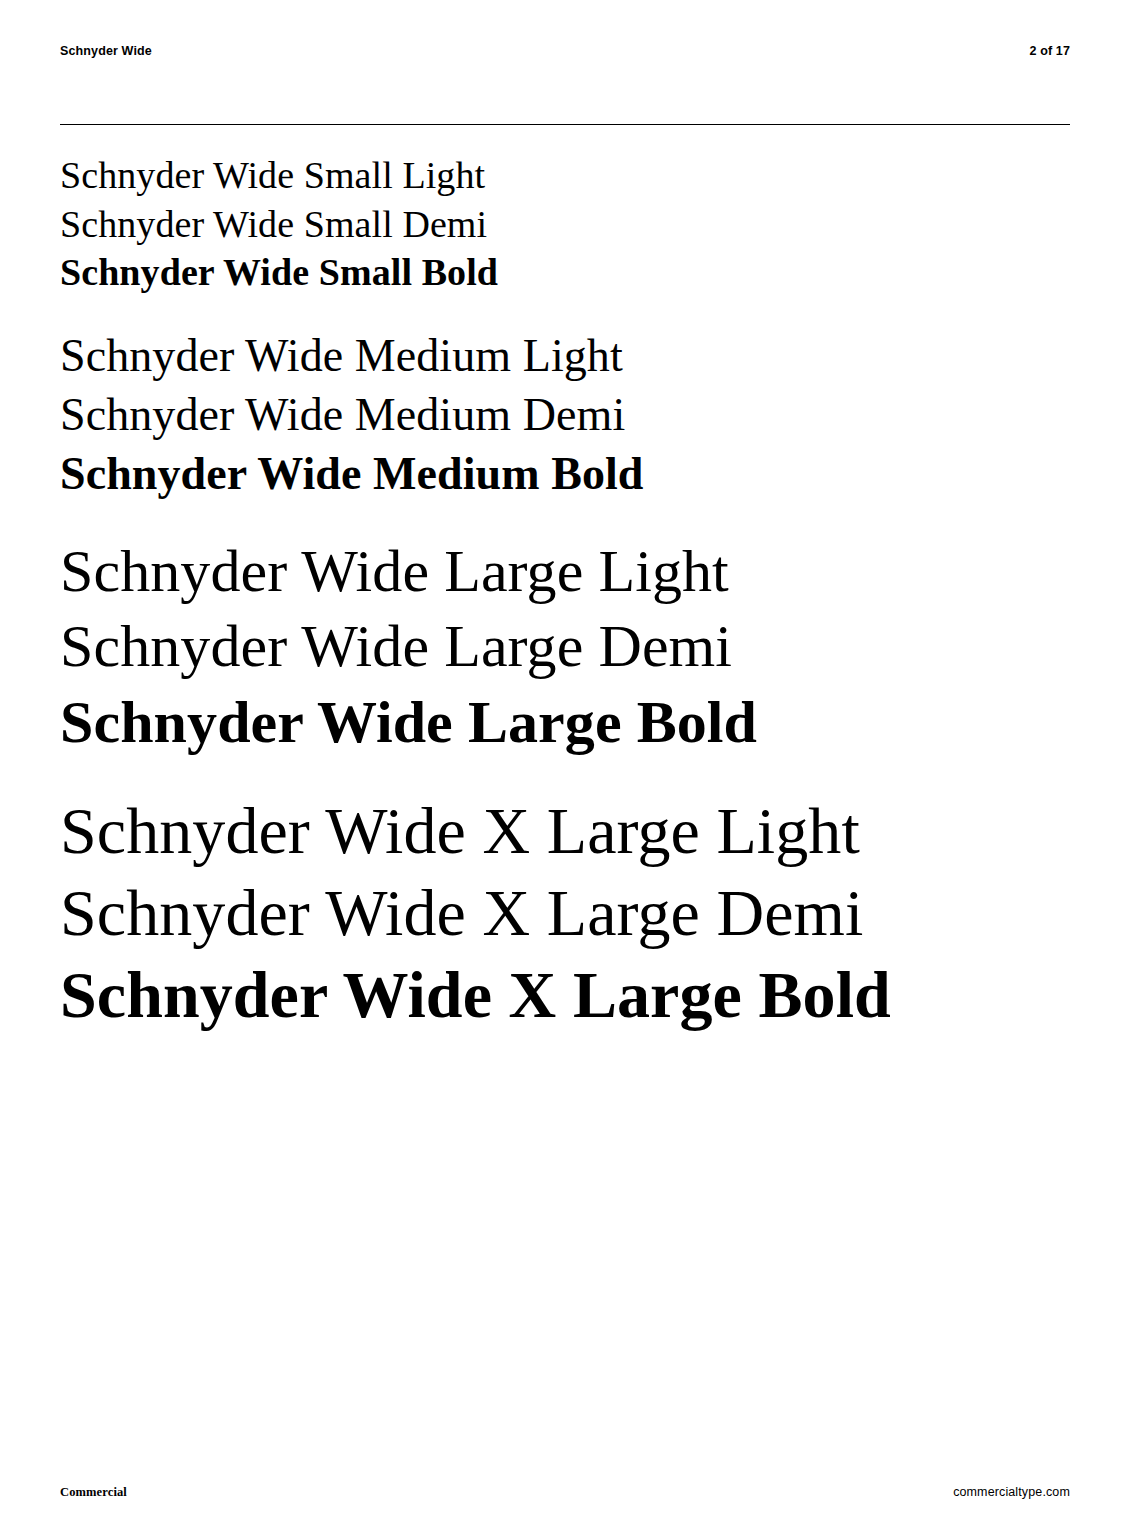Schnyder Wide 2 of 17
Schnyder Wide Small Light
Schnyder Wide Small Demi
Schnyder Wide Small Bold
Schnyder Wide Medium Light
Schnyder Wide Medium Demi
Schnyder Wide Medium Bold
Schnyder Wide Large Light
Schnyder Wide Large Demi
Schnyder Wide Large Bold
Schnyder Wide X Large Light
Schnyder Wide X Large Demi
Schnyder Wide X Large Bold
Commercial commercialtype.com